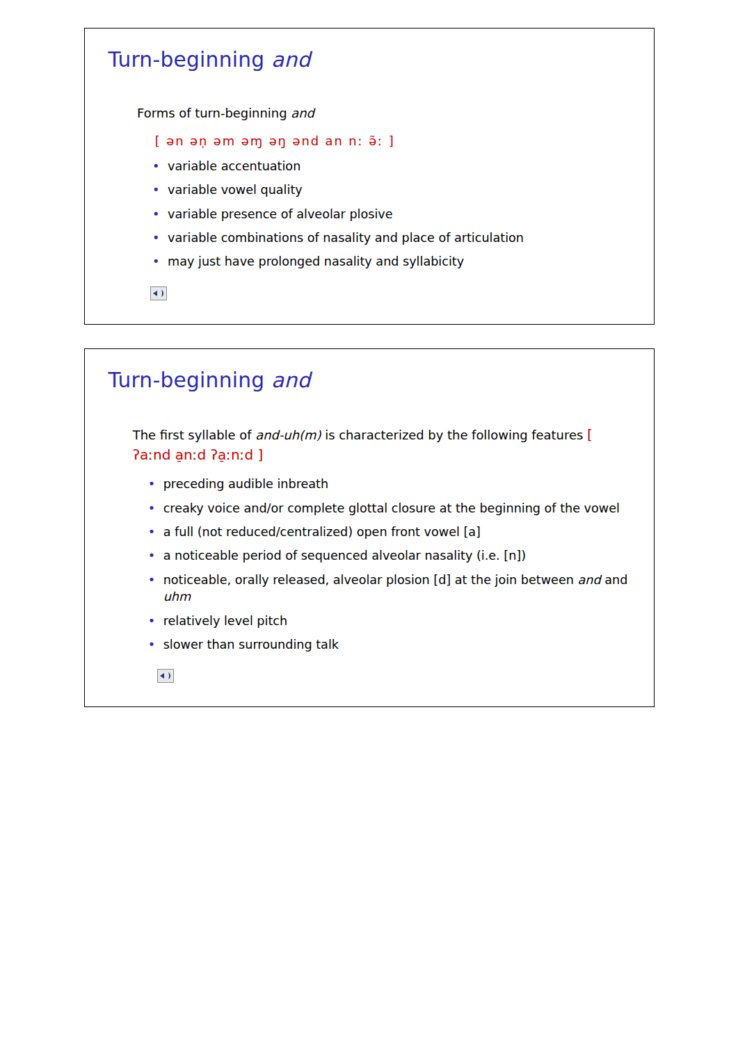Turn-beginning and
Forms of turn-beginning and
[ ən ən̩ əm əɱ əŋ ənd an nː ə̃ː ]
variable accentuation
variable vowel quality
variable presence of alveolar plosive
variable combinations of nasality and place of articulation
may just have prolonged nasality and syllabicity
Turn-beginning and
The first syllable of and-uh(m) is characterized by the following features [ ʔaːnd a̠nːd ʔa̠ːnːd ]
preceding audible inbreath
creaky voice and/or complete glottal closure at the beginning of the vowel
a full (not reduced/centralized) open front vowel [a]
a noticeable period of sequenced alveolar nasality (i.e. [n])
noticeable, orally released, alveolar plosion [d] at the join between and and uhm
relatively level pitch
slower than surrounding talk